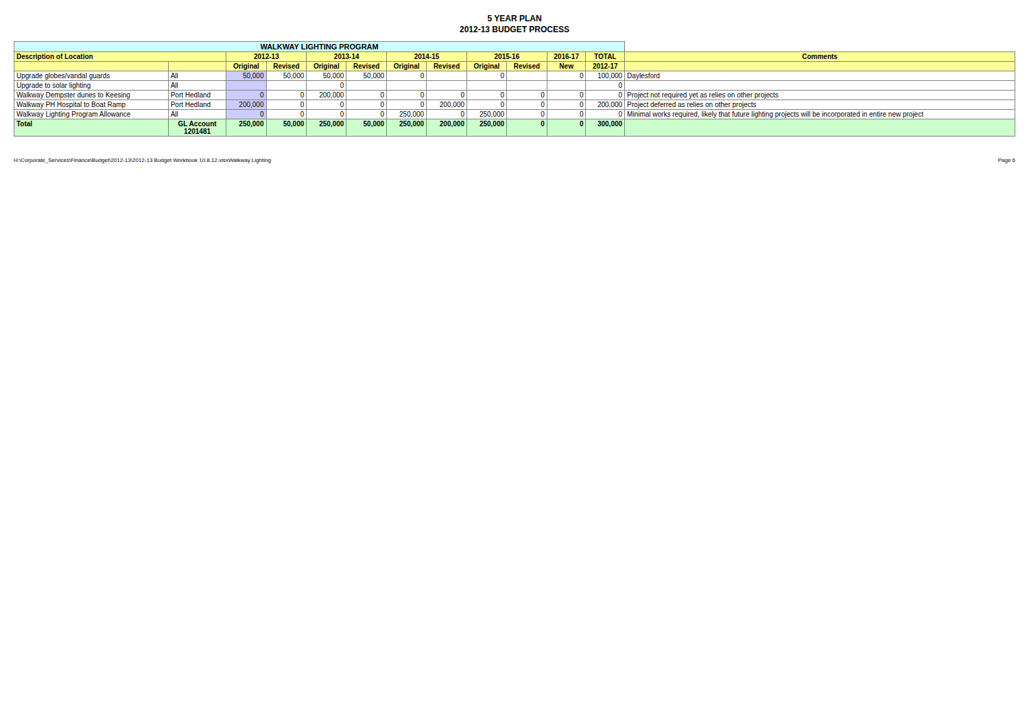5 YEAR PLAN
2012-13 BUDGET PROCESS
| WALKWAY LIGHTING PROGRAM |
| Description of Location | 2012-13 | 2013-14 | 2014-15 | 2015-16 | 2016-17 | TOTAL | Comments |
| | | Original | Revised | Original | Revised | Original | Revised | Original | Revised | New | 2012-17 | |
| Upgrade globes/vandal guards | All | 50,000 | 50,000 | 50,000 | 50,000 | 0 | | 0 | | 0 | 100,000 | Daylesford |
| Upgrade to solar lighting | All | | | 0 | | | | | | | 0 | |
| Walkway Dempster dunes to Keesing | Port Hedland | 0 | 0 | 200,000 | 0 | 0 | 0 | 0 | 0 | 0 | 0 | Project not required yet as relies on other projects |
| Walkway PH Hospital to Boat Ramp | Port Hedland | 200,000 | 0 | 0 | 0 | 0 | 200,000 | 0 | 0 | 0 | 200,000 | Project deferred as relies on other projects |
| Walkway Lighting Program Allowance | All | 0 | 0 | 0 | 0 | 250,000 | 0 | 250,000 | 0 | 0 | 0 | Minimal works required, likely that future lighting projects will be incorporated in entire new project |
| Total | GL Account 1201481 | 250,000 | 50,000 | 250,000 | 50,000 | 250,000 | 200,000 | 250,000 | 0 | 0 | 300,000 | |
H:\Corporate_Services\Finance\Budget\2012-13\2012-13 Budget Workbook 10.8.12.xlsxWalkway Lighting Page 6